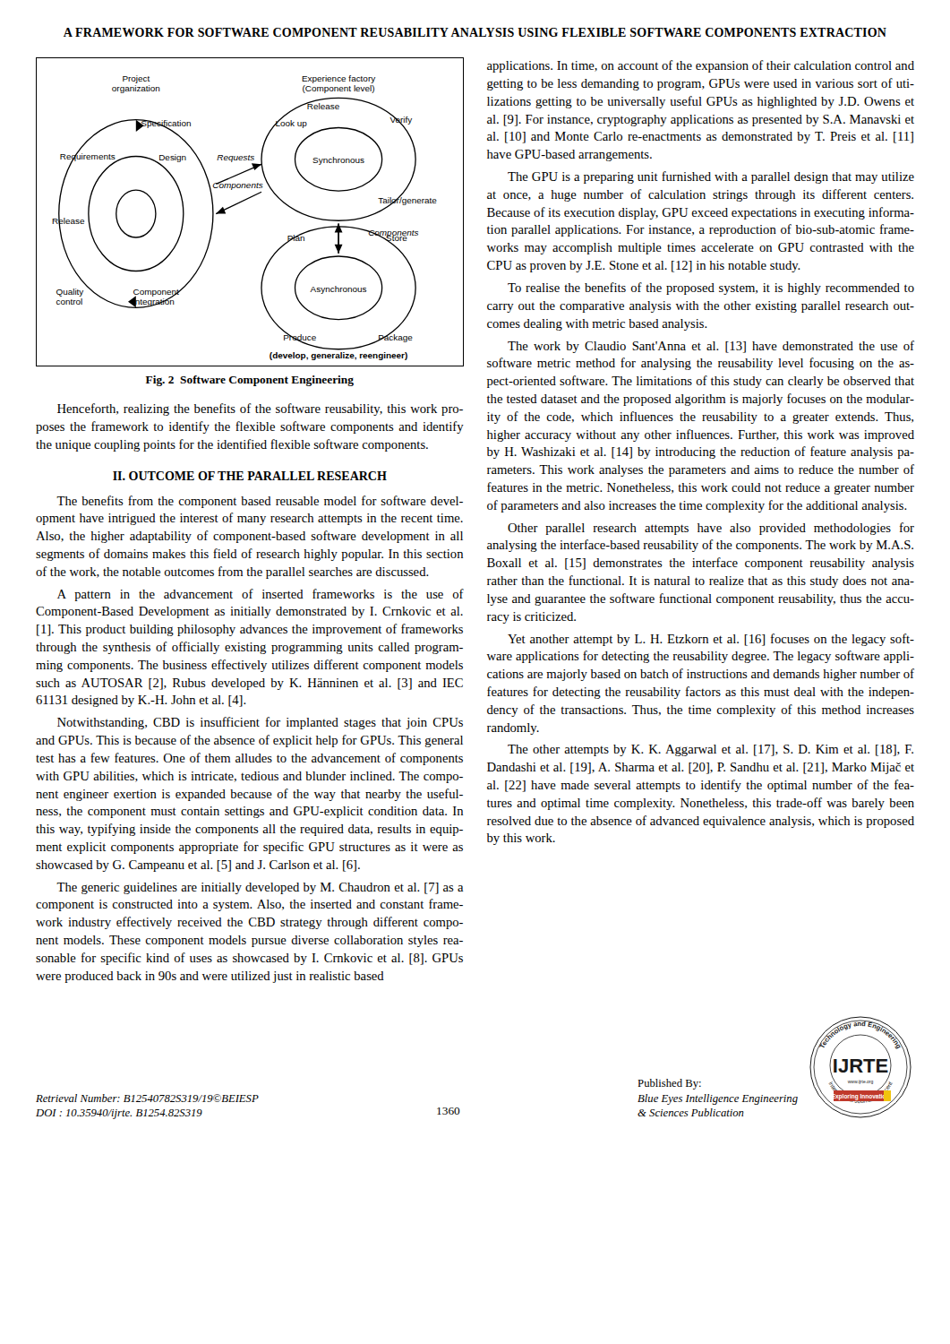A Framework for Software Component Reusability Analysis Using Flexible Software Components Extraction
Project organization Requirements Specification Design Release Quality control Component integration Experience factory (Component level) Synchronous Release Verify Look up Tailor/generate Asynchronous Plan Store Produce Package Requests Components Components (develop, generalize, reengineer)
Fig. 2 Software Component Engineering
Henceforth, realizing the benefits of the software reusability, this work proposes the framework to identify the flexible software components and identify the unique coupling points for the identified flexible software components.
II. Outcome of the Parallel Research
The benefits from the component based reusable model for software development have intrigued the interest of many research attempts in the recent time. Also, the higher adaptability of component-based software development in all segments of domains makes this field of research highly popular. In this section of the work, the notable outcomes from the parallel searches are discussed.
A pattern in the advancement of inserted frameworks is the use of Component-Based Development as initially demonstrated by I. Crnkovic et al. [1]. This product building philosophy advances the improvement of frameworks through the synthesis of officially existing programming units called programming components. The business effectively utilizes different component models such as AUTOSAR [2], Rubus developed by K. Hänninen et al. [3] and IEC 61131 designed by K.-H. John et al. [4].
Notwithstanding, CBD is insufficient for implanted stages that join CPUs and GPUs. This is because of the absence of explicit help for GPUs. This general test has a few features. One of them alludes to the advancement of components with GPU abilities, which is intricate, tedious and blunder inclined. The component engineer exertion is expanded because of the way that nearby the usefulness, the component must contain settings and GPU-explicit condition data. In this way, typifying inside the components all the required data, results in equipment explicit components appropriate for specific GPU structures as it were as showcased by G. Campeanu et al. [5] and J. Carlson et al. [6].
The generic guidelines are initially developed by M. Chaudron et al. [7] as a component is constructed into a system. Also, the inserted and constant framework industry effectively received the CBD strategy through different component models. These component models pursue diverse collaboration styles reasonable for specific kind of uses as showcased by I. Crnkovic et al. [8]. GPUs were produced back in 90s and were utilized just in realistic based
applications. In time, on account of the expansion of their calculation control and getting to be less demanding to program, GPUs were used in various sort of utilizations getting to be universally useful GPUs as highlighted by J.D. Owens et al. [9]. For instance, cryptography applications as presented by S.A. Manavski et al. [10] and Monte Carlo re-enactments as demonstrated by T. Preis et al. [11] have GPU-based arrangements.
The GPU is a preparing unit furnished with a parallel design that may utilize at once, a huge number of calculation strings through its different centers. Because of its execution display, GPU exceed expectations in executing information parallel applications. For instance, a reproduction of bio-sub-atomic frameworks may accomplish multiple times accelerate on GPU contrasted with the CPU as proven by J.E. Stone et al. [12] in his notable study.
To realise the benefits of the proposed system, it is highly recommended to carry out the comparative analysis with the other existing parallel research outcomes dealing with metric based analysis.
The work by Claudio Sant'Anna et al. [13] have demonstrated the use of software metric method for analysing the reusability level focusing on the aspect-oriented software. The limitations of this study can clearly be observed that the tested dataset and the proposed algorithm is majorly focuses on the modularity of the code, which influences the reusability to a greater extends. Thus, higher accuracy without any other influences. Further, this work was improved by H. Washizaki et al. [14] by introducing the reduction of feature analysis parameters. This work analyses the parameters and aims to reduce the number of features in the metric. Nonetheless, this work could not reduce a greater number of parameters and also increases the time complexity for the additional analysis.
Other parallel research attempts have also provided methodologies for analysing the interface-based reusability of the components. The work by M.A.S. Boxall et al. [15] demonstrates the interface component reusability analysis rather than the functional. It is natural to realize that as this study does not analyse and guarantee the software functional component reusability, thus the accuracy is criticized.
Yet another attempt by L. H. Etzkorn et al. [16] focuses on the legacy software applications for detecting the reusability degree. The legacy software applications are majorly based on batch of instructions and demands higher number of features for detecting the reusability factors as this must deal with the independency of the transactions. Thus, the time complexity of this method increases randomly.
The other attempts by K. K. Aggarwal et al. [17], S. D. Kim et al. [18], F. Dandashi et al. [19], A. Sharma et al. [20], P. Sandhu et al. [21], Marko Mijač et al. [22] have made several attempts to identify the optimal number of the features and optimal time complexity. Nonetheless, this trade-off was barely been resolved due to the absence of advanced equivalence analysis, which is proposed by this work.
Retrieval Number: B12540782S319/19©BEIESP
DOI : 10.35940/ijrte. B1254.82S319
1360
Published By:
Blue Eyes Intelligence Engineering
& Sciences Publication
Technology and Engineering International Journal of Recent IJRTE www.ijrte.org Exploring Innovation